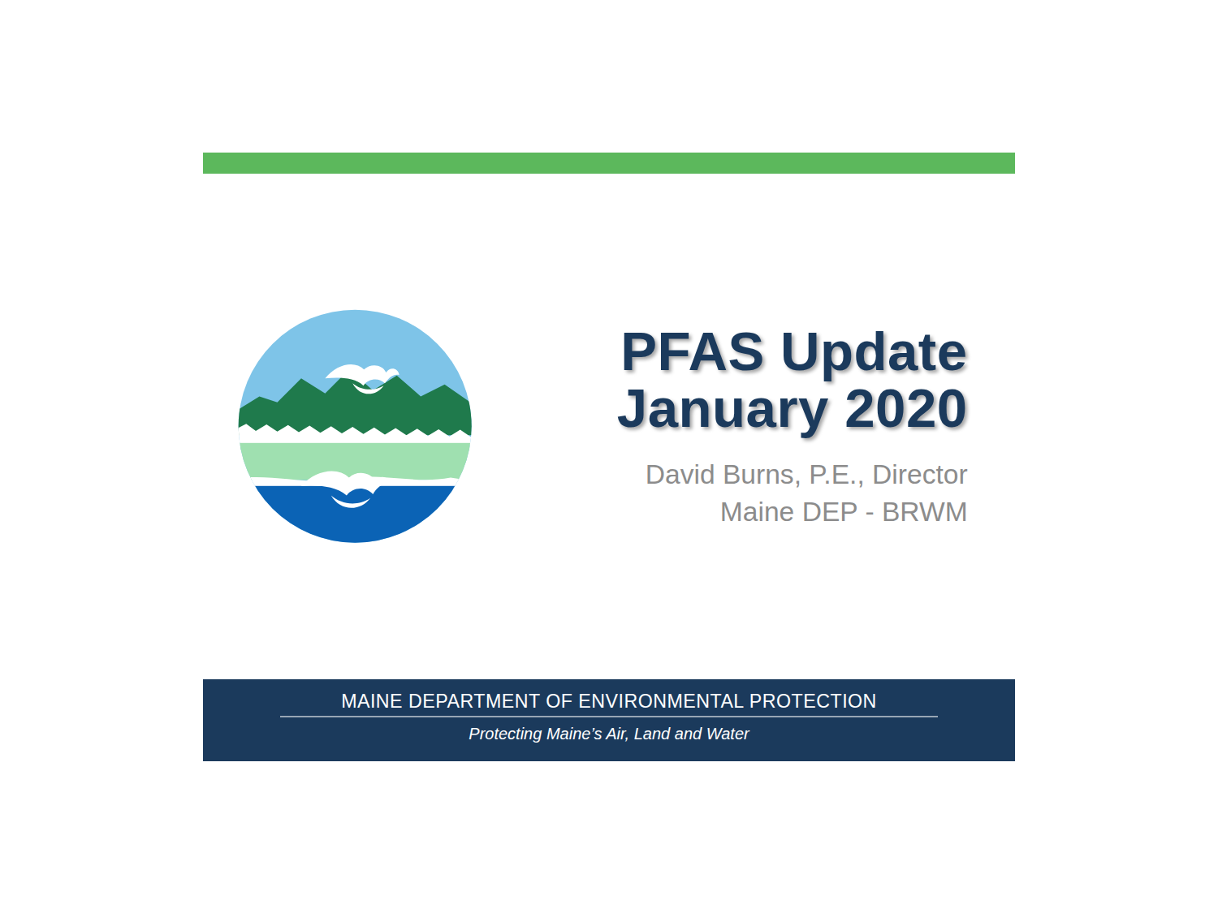PFAS Update
January 2020
David Burns, P.E., Director Maine DEP - BRWM
MAINE DEPARTMENT OF ENVIRONMENTAL PROTECTION
Protecting Maine’s Air, Land and Water